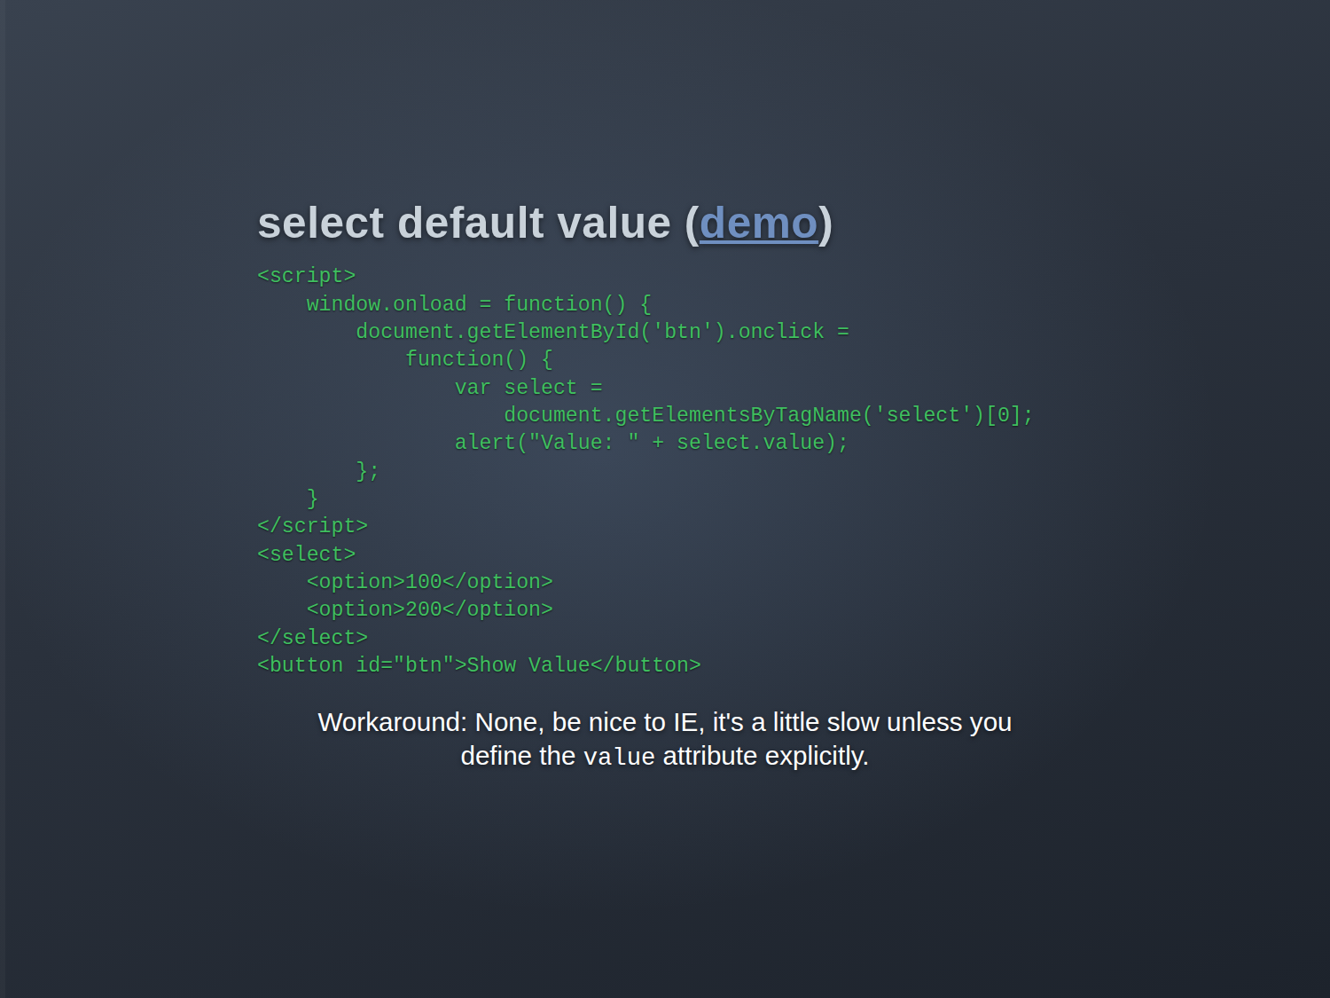select default value (demo)
<script>
    window.onload = function() {
        document.getElementById('btn').onclick =
            function() {
                var select =
                    document.getElementsByTagName('select')[0];
                alert("Value: " + select.value);
        };
    }
</script>
<select>
    <option>100</option>
    <option>200</option>
</select>
<button id="btn">Show Value</button>
Workaround: None, be nice to IE, it's a little slow unless you define the value attribute explicitly.